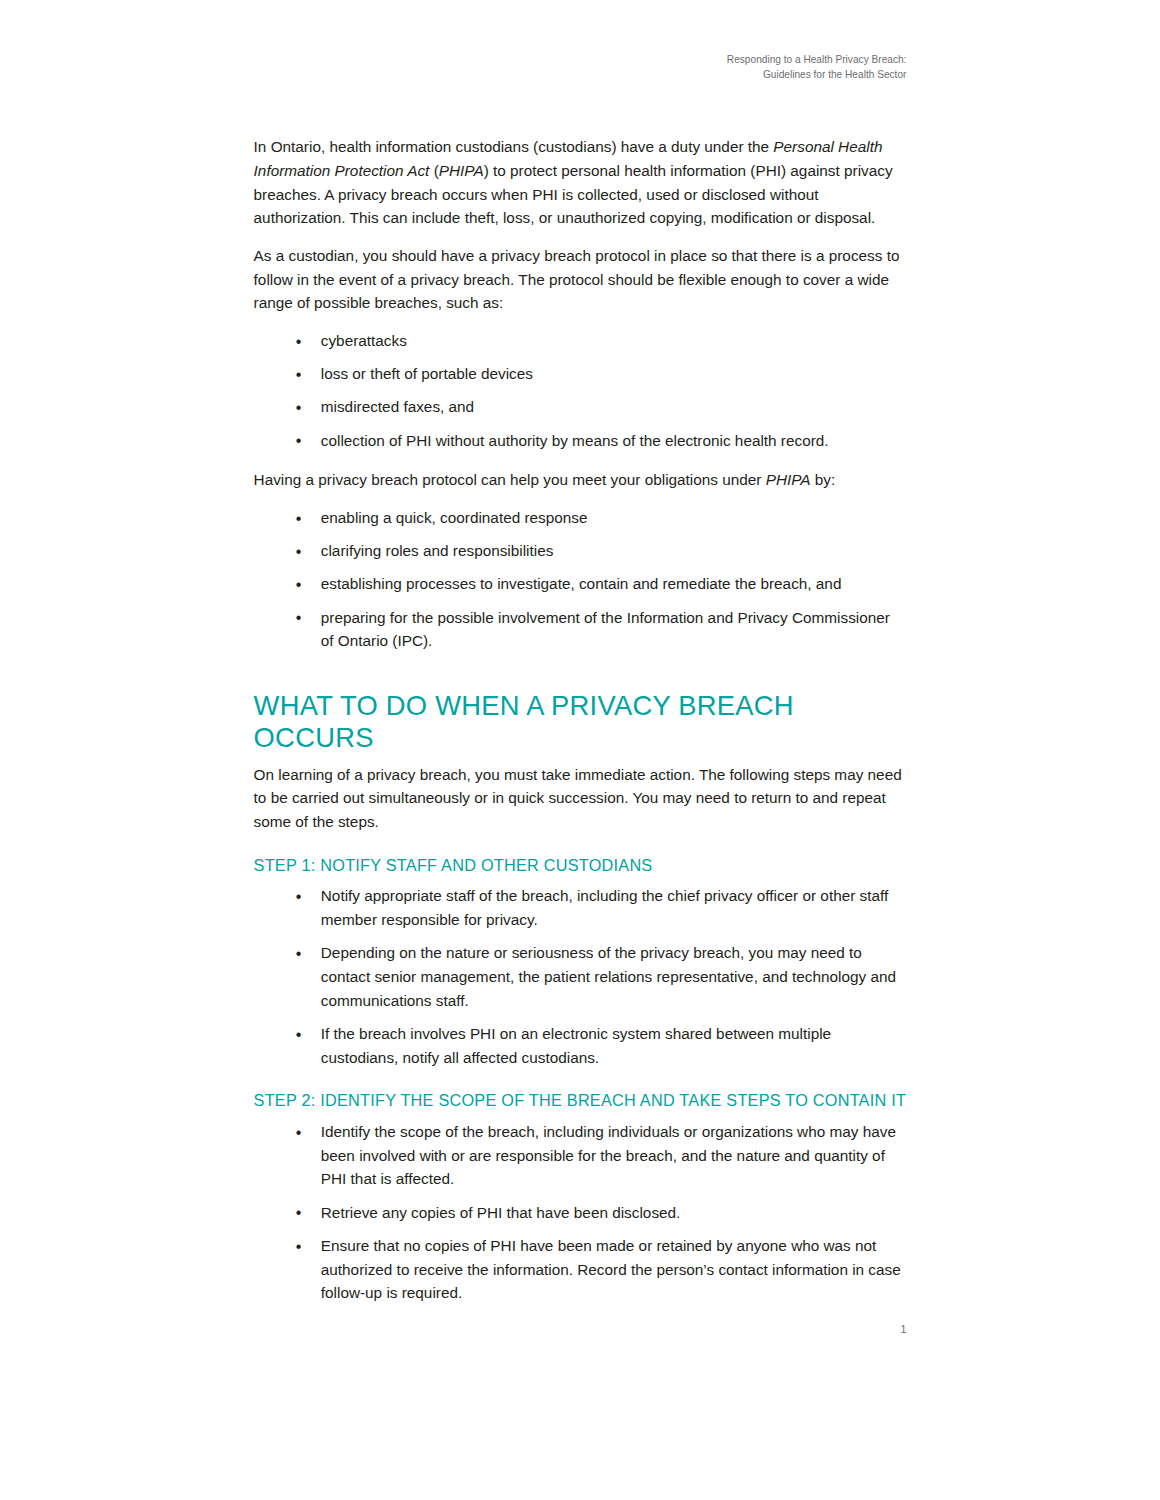Responding to a Health Privacy Breach: Guidelines for the Health Sector
In Ontario, health information custodians (custodians) have a duty under the Personal Health Information Protection Act (PHIPA) to protect personal health information (PHI) against privacy breaches. A privacy breach occurs when PHI is collected, used or disclosed without authorization. This can include theft, loss, or unauthorized copying, modification or disposal.
As a custodian, you should have a privacy breach protocol in place so that there is a process to follow in the event of a privacy breach. The protocol should be flexible enough to cover a wide range of possible breaches, such as:
cyberattacks
loss or theft of portable devices
misdirected faxes, and
collection of PHI without authority by means of the electronic health record.
Having a privacy breach protocol can help you meet your obligations under PHIPA by:
enabling a quick, coordinated response
clarifying roles and responsibilities
establishing processes to investigate, contain and remediate the breach, and
preparing for the possible involvement of the Information and Privacy Commissioner of Ontario (IPC).
What to do when a privacy breach occurs
On learning of a privacy breach, you must take immediate action. The following steps may need to be carried out simultaneously or in quick succession. You may need to return to and repeat some of the steps.
Step 1: Notify staff and other custodians
Notify appropriate staff of the breach, including the chief privacy officer or other staff member responsible for privacy.
Depending on the nature or seriousness of the privacy breach, you may need to contact senior management, the patient relations representative, and technology and communications staff.
If the breach involves PHI on an electronic system shared between multiple custodians, notify all affected custodians.
Step 2: Identify the scope of the breach and take steps to contain it
Identify the scope of the breach, including individuals or organizations who may have been involved with or are responsible for the breach, and the nature and quantity of PHI that is affected.
Retrieve any copies of PHI that have been disclosed.
Ensure that no copies of PHI have been made or retained by anyone who was not authorized to receive the information. Record the person’s contact information in case follow-up is required.
1